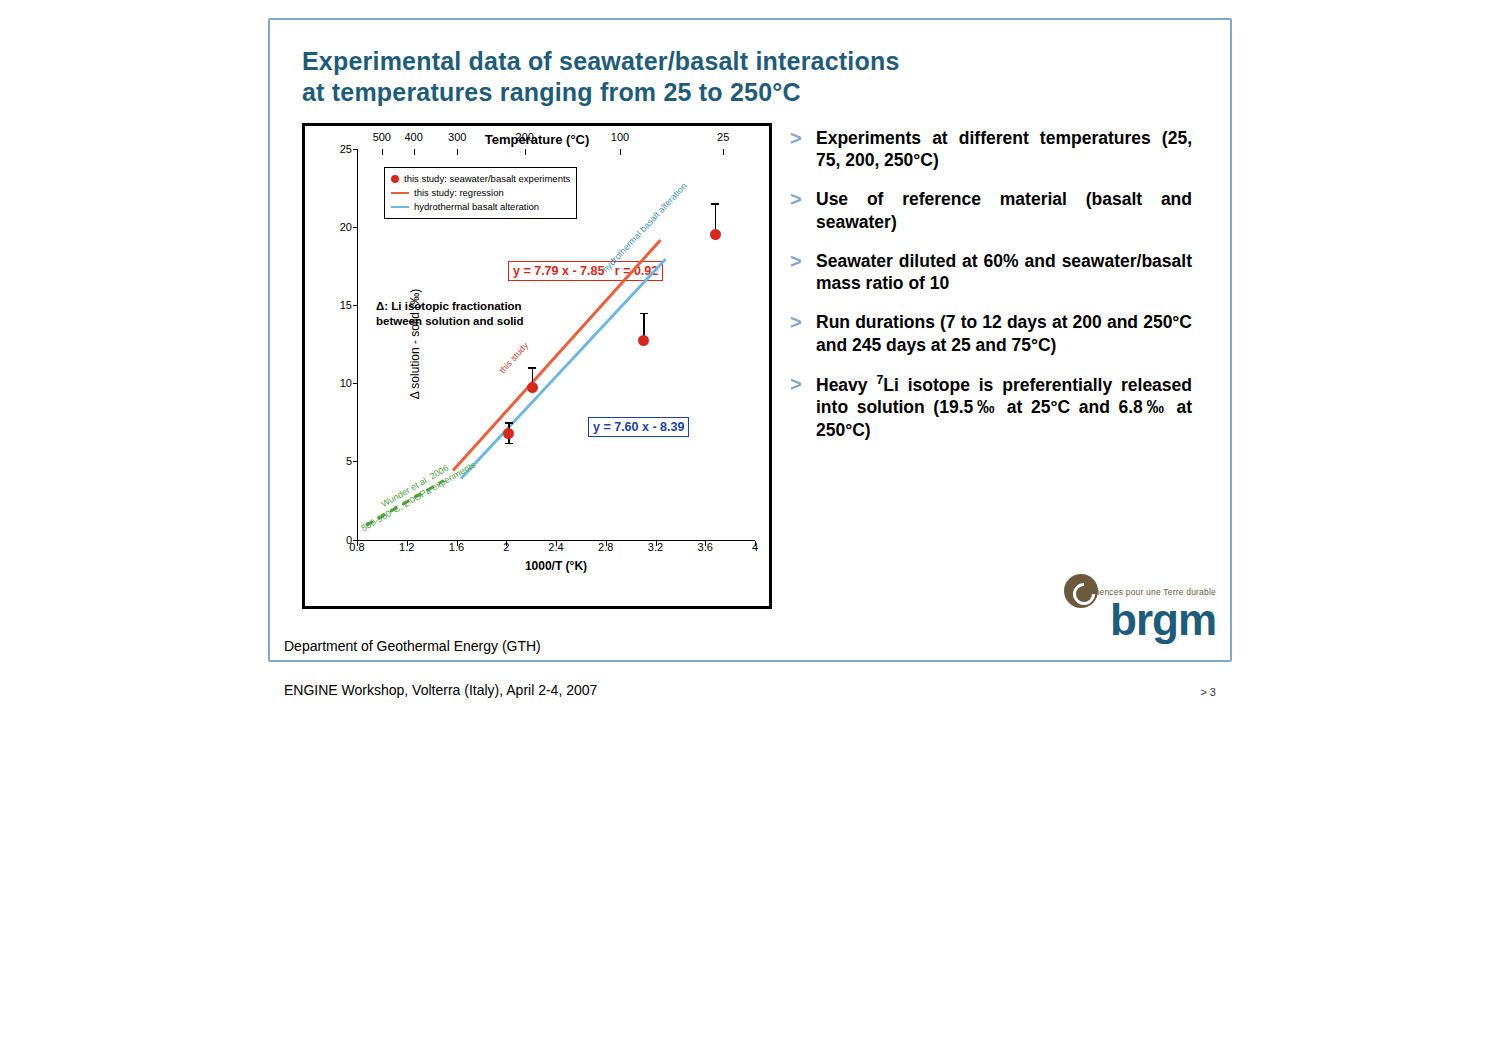Experimental data of seawater/basalt interactions
at temperatures ranging from 25 to 250°C
Temperature (°C)
500 400 300 200 100 25
25 20 15 10 5 0
this study: seawater/basalt experiments
this study: regression
hydrothermal basalt alteration
y = 7.79 x - 7.85 r = 0.92
y = 7.60 x - 8.39
Δ: Li isotopic fractionation
between solution and solid
hydrothermal basalt alteration
this study
Wunder et al. 2006
500-900°C, 2.0GPa experiments
Δ solution - solid (‰)
0.8 1.2 1.6 2 2.4 2.8 3.2 3.6 4
1000/T (°K)
Experiments at different temperatures (25, 75, 200, 250°C)
Use of reference material (basalt and seawater)
Seawater diluted at 60% and seawater/basalt mass ratio of 10
Run durations (7 to 12 days at 200 and 250°C and 245 days at 25 and 75°C)
Heavy 7Li isotope is preferentially released into solution (19.5‰ at 25°C and 6.8‰ at 250°C)
Géosciences pour une Terre durable
brgm
Department of Geothermal Energy (GTH)
ENGINE Workshop, Volterra (Italy), April 2-4, 2007
> 3